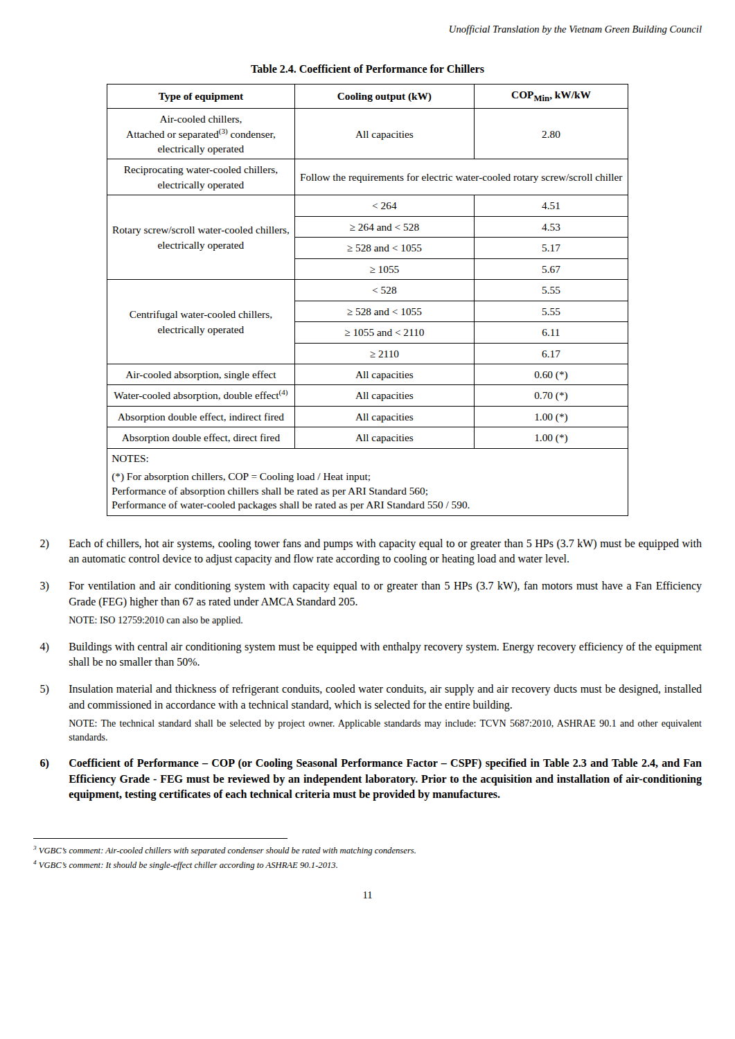Unofficial Translation by the Vietnam Green Building Council
Table 2.4. Coefficient of Performance for Chillers
| Type of equipment | Cooling output (kW) | COP Min , kW/kW |
| --- | --- | --- |
| Air-cooled chillers, Attached or separated (3) condenser, electrically operated | All capacities | 2.80 |
| Reciprocating water-cooled chillers, electrically operated | Follow the requirements for electric water-cooled rotary screw/scroll chiller |
| Rotary screw/scroll water-cooled chillers, electrically operated | < 264 | 4.51 |
| ≥ 264 and < 528 | 4.53 |
| ≥ 528 and < 1055 | 5.17 |
| ≥ 1055 | 5.67 |
| Centrifugal water-cooled chillers, electrically operated | < 528 | 5.55 |
| ≥ 528 and < 1055 | 5.55 |
| ≥ 1055 and < 2110 | 6.11 |
| ≥ 2110 | 6.17 |
| Air-cooled absorption, single effect | All capacities | 0.60 (*) |
| Water-cooled absorption, double effect (4) | All capacities | 0.70 (*) |
| Absorption double effect, indirect fired | All capacities | 1.00 (*) |
| Absorption double effect, direct fired | All capacities | 1.00 (*) |
| NOTES: (*) For absorption chillers, COP = Cooling load / Heat input; Performance of absorption chillers shall be rated as per ARI Standard 560; Performance of water-cooled packages shall be rated as per ARI Standard 550 / 590. |
2) Each of chillers, hot air systems, cooling tower fans and pumps with capacity equal to or greater than 5 HPs (3.7 kW) must be equipped with an automatic control device to adjust capacity and flow rate according to cooling or heating load and water level.
3) For ventilation and air conditioning system with capacity equal to or greater than 5 HPs (3.7 kW), fan motors must have a Fan Efficiency Grade (FEG) higher than 67 as rated under AMCA Standard 205.
NOTE: ISO 12759:2010 can also be applied.
4) Buildings with central air conditioning system must be equipped with enthalpy recovery system. Energy recovery efficiency of the equipment shall be no smaller than 50%.
5) Insulation material and thickness of refrigerant conduits, cooled water conduits, air supply and air recovery ducts must be designed, installed and commissioned in accordance with a technical standard, which is selected for the entire building.
NOTE: The technical standard shall be selected by project owner. Applicable standards may include: TCVN 5687:2010, ASHRAE 90.1 and other equivalent standards.
6) Coefficient of Performance – COP (or Cooling Seasonal Performance Factor – CSPF) specified in Table 2.3 and Table 2.4, and Fan Efficiency Grade - FEG must be reviewed by an independent laboratory. Prior to the acquisition and installation of air-conditioning equipment, testing certificates of each technical criteria must be provided by manufactures.
3 VGBC’s comment: Air-cooled chillers with separated condenser should be rated with matching condensers.
4 VGBC’s comment: It should be single-effect chiller according to ASHRAE 90.1-2013.
11